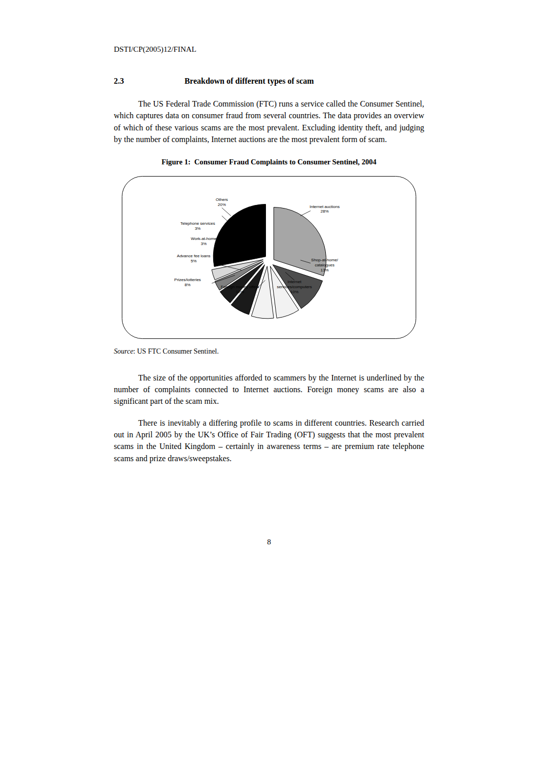DSTI/CP(2005)12/FINAL
2.3 Breakdown of different types of scam
The US Federal Trade Commission (FTC) runs a service called the Consumer Sentinel, which captures data on consumer fraud from several countries. The data provides an overview of which of these various scams are the most prevalent. Excluding identity theft, and judging by the number of complaints, Internet auctions are the most prevalent form of scam.
Figure 1: Consumer Fraud Complaints to Consumer Sentinel, 2004
Others 20% Telephone services 3% Work-at-home 3% Advance fee loans 5% Prizes/lotteries 8% Foreign money offers 10% Internet services/computers 10% Shop-at-home/ catalogues 13% Internet auctions 28%
Source: US FTC Consumer Sentinel.
The size of the opportunities afforded to scammers by the Internet is underlined by the number of complaints connected to Internet auctions. Foreign money scams are also a significant part of the scam mix.
There is inevitably a differing profile to scams in different countries. Research carried out in April 2005 by the UK’s Office of Fair Trading (OFT) suggests that the most prevalent scams in the United Kingdom – certainly in awareness terms – are premium rate telephone scams and prize draws/sweepstakes.
8